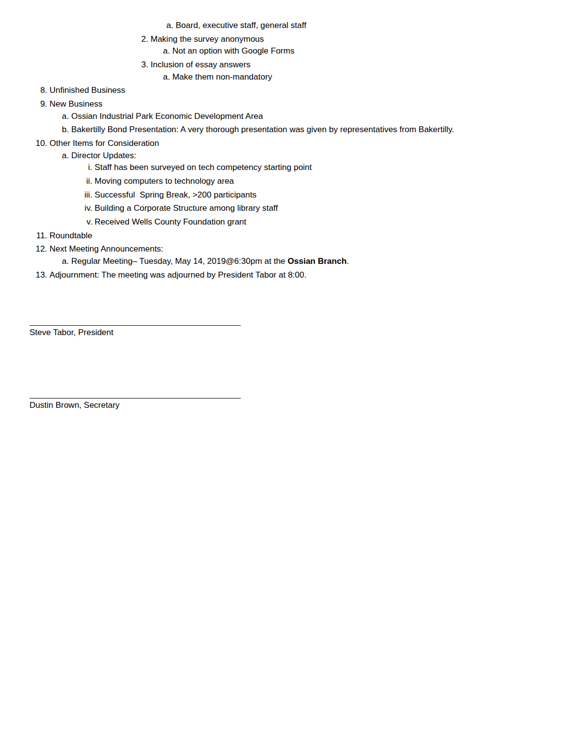Board, executive staff, general staff
Making the survey anonymous
Not an option with Google Forms
Inclusion of essay answers
Make them non-mandatory
Unfinished Business
New Business
Ossian Industrial Park Economic Development Area
Bakertilly Bond Presentation: A very thorough presentation was given by representatives from Bakertilly.
Other Items for Consideration
Director Updates:
Staff has been surveyed on tech competency starting point
Moving computers to technology area
Successful Spring Break, >200 participants
Building a Corporate Structure among library staff
Received Wells County Foundation grant
Roundtable
Next Meeting Announcements:
Regular Meeting– Tuesday, May 14, 2019@6:30pm at the Ossian Branch.
Adjournment: The meeting was adjourned by President Tabor at 8:00.
Steve Tabor, President
Dustin Brown, Secretary